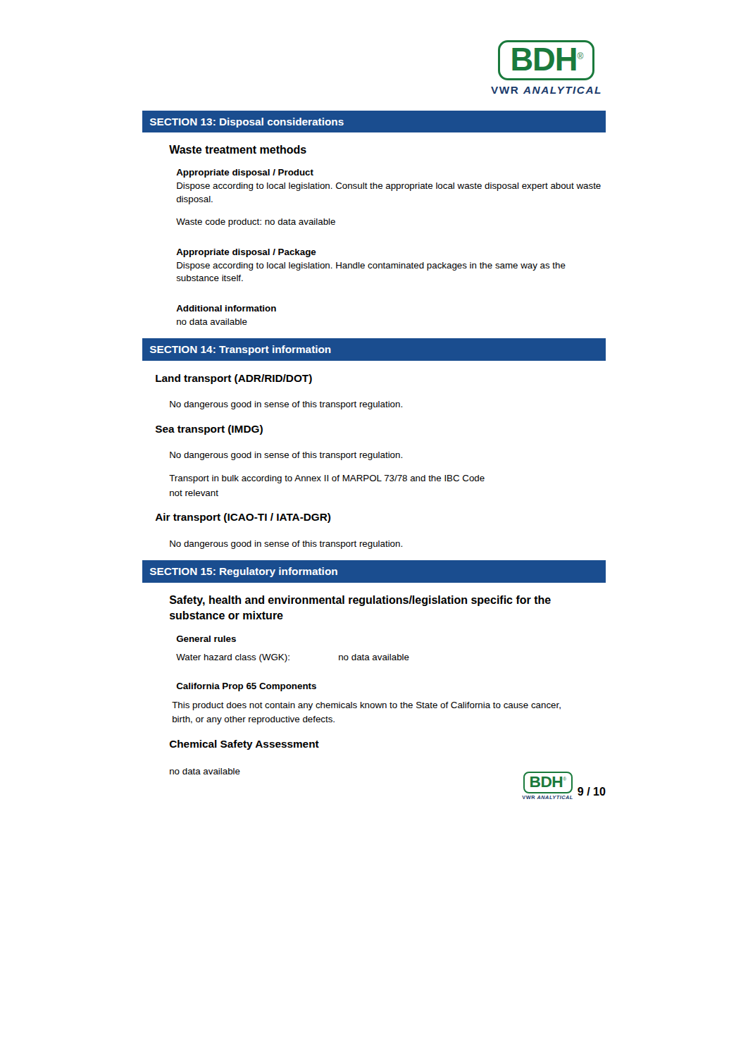BDH®
VWR ANALYTICAL
SECTION 13: Disposal considerations
Waste treatment methods
Appropriate disposal / Product
Dispose according to local legislation. Consult the appropriate local waste disposal expert about waste disposal.
Waste code product: no data available
Appropriate disposal / Package
Dispose according to local legislation. Handle contaminated packages in the same way as the substance itself.
Additional information
no data available
SECTION 14: Transport information
Land transport (ADR/RID/DOT)
No dangerous good in sense of this transport regulation.
Sea transport (IMDG)
No dangerous good in sense of this transport regulation.
Transport in bulk according to Annex II of MARPOL 73/78 and the IBC Code
not relevant
Air transport (ICAO-TI / IATA-DGR)
No dangerous good in sense of this transport regulation.
SECTION 15: Regulatory information
Safety, health and environmental regulations/legislation specific for the substance or mixture
General rules
Water hazard class (WGK):
no data available
California Prop 65 Components
This product does not contain any chemicals known to the State of California to cause cancer,
birth, or any other reproductive defects.
Chemical Safety Assessment
no data available
BDH®
VWR ANALYTICAL
9 / 10